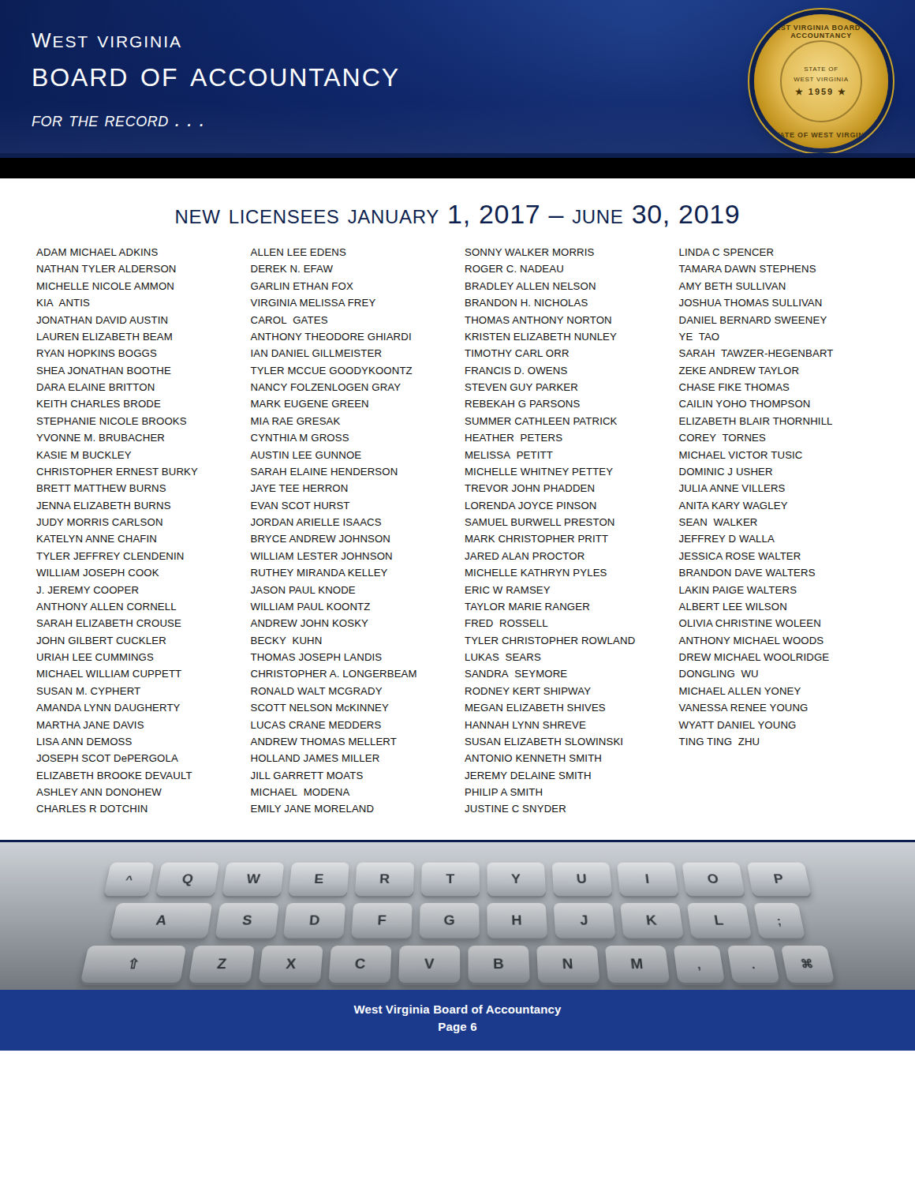West Virginia Board of Accountancy
For the Record . . .
West Virginia Board of Accountancy
State of
West Virginia
★ 1959 ★
State of West Virginia
New Licensees January 1, 2017 – June 30, 2019
ADAM MICHAEL ADKINS
NATHAN TYLER ALDERSON
MICHELLE NICOLE AMMON
KIA ANTIS
JONATHAN DAVID AUSTIN
LAUREN ELIZABETH BEAM
RYAN HOPKINS BOGGS
SHEA JONATHAN BOOTHE
DARA ELAINE BRITTON
KEITH CHARLES BRODE
STEPHANIE NICOLE BROOKS
YVONNE M. BRUBACHER
KASIE M BUCKLEY
CHRISTOPHER ERNEST BURKY
BRETT MATTHEW BURNS
JENNA ELIZABETH BURNS
JUDY MORRIS CARLSON
KATELYN ANNE CHAFIN
TYLER JEFFREY CLENDENIN
WILLIAM JOSEPH COOK
J. JEREMY COOPER
ANTHONY ALLEN CORNELL
SARAH ELIZABETH CROUSE
JOHN GILBERT CUCKLER
URIAH LEE CUMMINGS
MICHAEL WILLIAM CUPPETT
SUSAN M. CYPHERT
AMANDA LYNN DAUGHERTY
MARTHA JANE DAVIS
LISA ANN DEMOSS
JOSEPH SCOT DePERGOLA
ELIZABETH BROOKE DEVAULT
ASHLEY ANN DONOHEW
CHARLES R DOTCHIN
ALLEN LEE EDENS
DEREK N. EFAW
GARLIN ETHAN FOX
VIRGINIA MELISSA FREY
CAROL GATES
ANTHONY THEODORE GHIARDI
IAN DANIEL GILLMEISTER
TYLER MCCUE GOODYKOONTZ
NANCY FOLZENLOGEN GRAY
MARK EUGENE GREEN
MIA RAE GRESAK
CYNTHIA M GROSS
AUSTIN LEE GUNNOE
SARAH ELAINE HENDERSON
JAYE TEE HERRON
EVAN SCOT HURST
JORDAN ARIELLE ISAACS
BRYCE ANDREW JOHNSON
WILLIAM LESTER JOHNSON
RUTHEY MIRANDA KELLEY
JASON PAUL KNODE
WILLIAM PAUL KOONTZ
ANDREW JOHN KOSKY
BECKY KUHN
THOMAS JOSEPH LANDIS
CHRISTOPHER A. LONGERBEAM
RONALD WALT MCGRADY
SCOTT NELSON McKINNEY
LUCAS CRANE MEDDERS
ANDREW THOMAS MELLERT
HOLLAND JAMES MILLER
JILL GARRETT MOATS
MICHAEL MODENA
EMILY JANE MORELAND
SONNY WALKER MORRIS
ROGER C. NADEAU
BRADLEY ALLEN NELSON
BRANDON H. NICHOLAS
THOMAS ANTHONY NORTON
KRISTEN ELIZABETH NUNLEY
TIMOTHY CARL ORR
FRANCIS D. OWENS
STEVEN GUY PARKER
REBEKAH G PARSONS
SUMMER CATHLEEN PATRICK
HEATHER PETERS
MELISSA PETITT
MICHELLE WHITNEY PETTEY
TREVOR JOHN PHADDEN
LORENDA JOYCE PINSON
SAMUEL BURWELL PRESTON
MARK CHRISTOPHER PRITT
JARED ALAN PROCTOR
MICHELLE KATHRYN PYLES
ERIC W RAMSEY
TAYLOR MARIE RANGER
FRED ROSSELL
TYLER CHRISTOPHER ROWLAND
LUKAS SEARS
SANDRA SEYMORE
RODNEY KERT SHIPWAY
MEGAN ELIZABETH SHIVES
HANNAH LYNN SHREVE
SUSAN ELIZABETH SLOWINSKI
ANTONIO KENNETH SMITH
JEREMY DELAINE SMITH
PHILIP A SMITH
JUSTINE C SNYDER
LINDA C SPENCER
TAMARA DAWN STEPHENS
AMY BETH SULLIVAN
JOSHUA THOMAS SULLIVAN
DANIEL BERNARD SWEENEY
YE TAO
SARAH TAWZER-HEGENBART
ZEKE ANDREW TAYLOR
CHASE FIKE THOMAS
CAILIN YOHO THOMPSON
ELIZABETH BLAIR THORNHILL
COREY TORNES
MICHAEL VICTOR TUSIC
DOMINIC J USHER
JULIA ANNE VILLERS
ANITA KARY WAGLEY
SEAN WALKER
JEFFREY D WALLA
JESSICA ROSE WALTER
BRANDON DAVE WALTERS
LAKIN PAIGE WALTERS
ALBERT LEE WILSON
OLIVIA CHRISTINE WOLEEN
ANTHONY MICHAEL WOODS
DREW MICHAEL WOOLRIDGE
DONGLING WU
MICHAEL ALLEN YONEY
VANESSA RENEE YOUNG
WYATT DANIEL YOUNG
TING TING ZHU
^
Q
W
E
R
T
Y
U
I
O
P
A
S
D
F
G
H
J
K
L
;
⇧
Z
X
C
V
B
N
M
,
.
⌘
West Virginia Board of Accountancy
Page 6